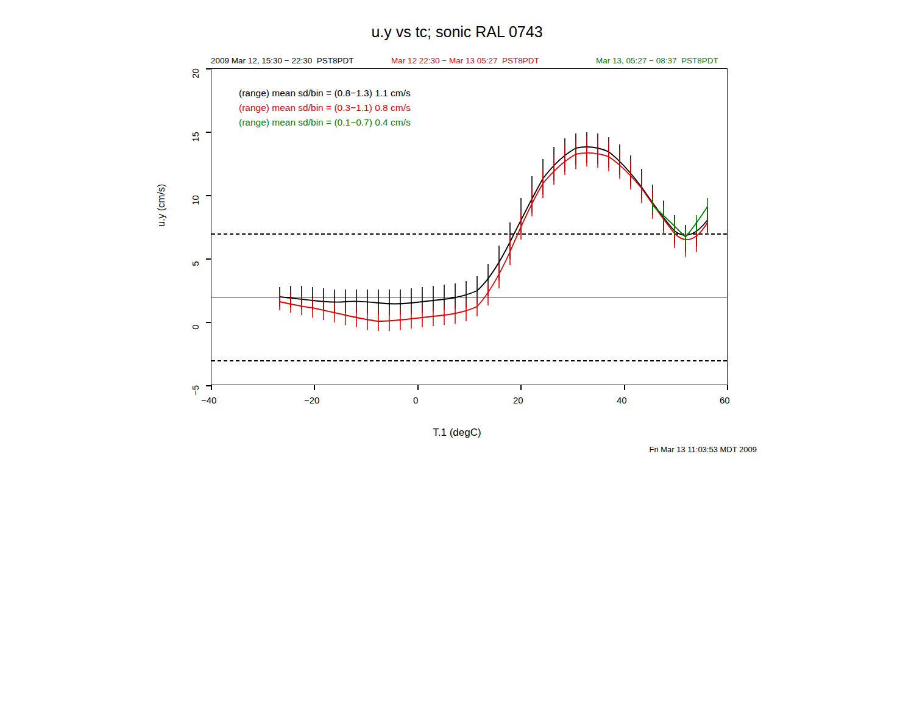u.y vs tc; sonic RAL 0743
2009 Mar 12, 15:30 − 22:30 PST8PDT
Mar 12 22:30 − Mar 13 05:27 PST8PDT
Mar 13, 05:27 − 08:37 PST8PDT
(range) mean sd/bin = (0.8−1.3) 1.1 cm/s
(range) mean sd/bin = (0.3−1.1) 0.8 cm/s
(range) mean sd/bin = (0.1−0.7) 0.4 cm/s
20
15
10
5
0
−5
u.y (cm/s)
−40
−20
0
20
40
60
T.1 (degC)
Fri Mar 13 11:03:53 MDT 2009